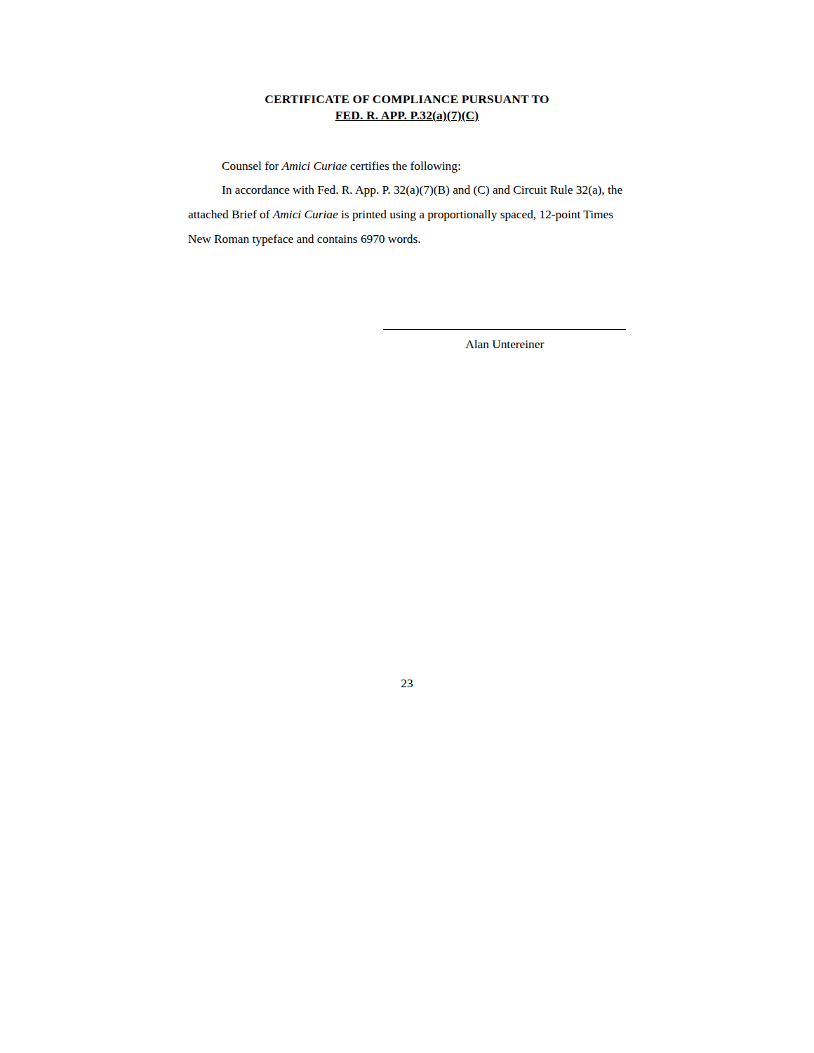CERTIFICATE OF COMPLIANCE PURSUANT TO FED. R. APP. P.32(a)(7)(C)
Counsel for Amici Curiae certifies the following:
In accordance with Fed. R. App. P. 32(a)(7)(B) and (C) and Circuit Rule 32(a), the attached Brief of Amici Curiae is printed using a proportionally spaced, 12-point Times New Roman typeface and contains 6970 words.
Alan Untereiner
23